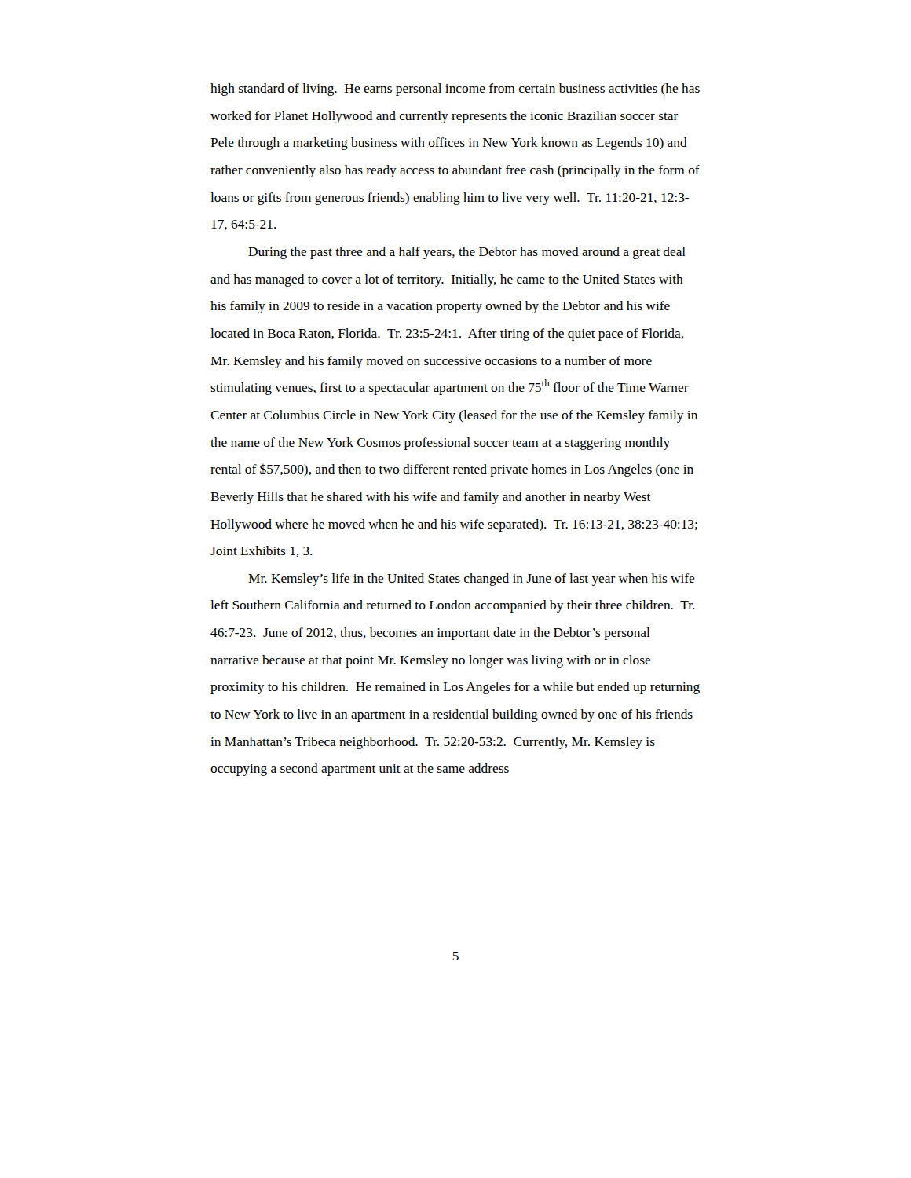high standard of living. He earns personal income from certain business activities (he has worked for Planet Hollywood and currently represents the iconic Brazilian soccer star Pele through a marketing business with offices in New York known as Legends 10) and rather conveniently also has ready access to abundant free cash (principally in the form of loans or gifts from generous friends) enabling him to live very well. Tr. 11:20-21, 12:3-17, 64:5-21.
During the past three and a half years, the Debtor has moved around a great deal and has managed to cover a lot of territory. Initially, he came to the United States with his family in 2009 to reside in a vacation property owned by the Debtor and his wife located in Boca Raton, Florida. Tr. 23:5-24:1. After tiring of the quiet pace of Florida, Mr. Kemsley and his family moved on successive occasions to a number of more stimulating venues, first to a spectacular apartment on the 75th floor of the Time Warner Center at Columbus Circle in New York City (leased for the use of the Kemsley family in the name of the New York Cosmos professional soccer team at a staggering monthly rental of $57,500), and then to two different rented private homes in Los Angeles (one in Beverly Hills that he shared with his wife and family and another in nearby West Hollywood where he moved when he and his wife separated). Tr. 16:13-21, 38:23-40:13; Joint Exhibits 1, 3.
Mr. Kemsley’s life in the United States changed in June of last year when his wife left Southern California and returned to London accompanied by their three children. Tr. 46:7-23. June of 2012, thus, becomes an important date in the Debtor’s personal narrative because at that point Mr. Kemsley no longer was living with or in close proximity to his children. He remained in Los Angeles for a while but ended up returning to New York to live in an apartment in a residential building owned by one of his friends in Manhattan’s Tribeca neighborhood. Tr. 52:20-53:2. Currently, Mr. Kemsley is occupying a second apartment unit at the same address
5